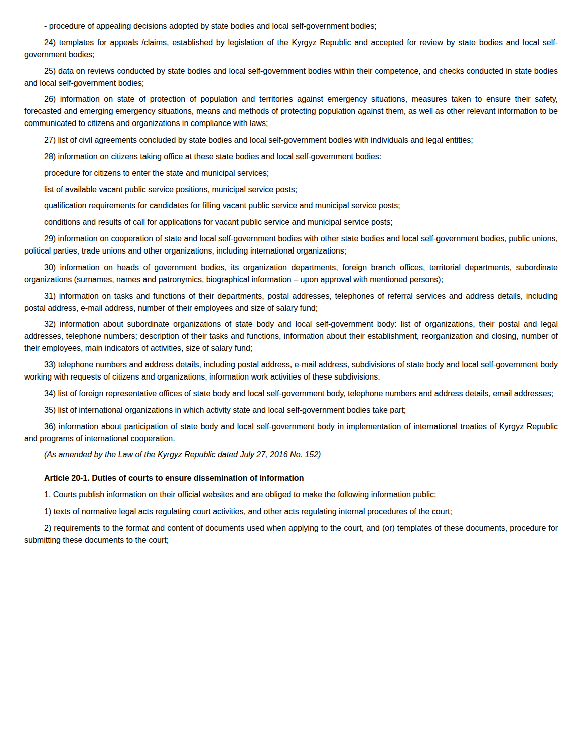- procedure of appealing decisions adopted by state bodies and local self-government bodies;
24) templates for appeals /claims, established by legislation of the Kyrgyz Republic and accepted for review by state bodies and local self-government bodies;
25) data on reviews conducted by state bodies and local self-government bodies within their competence, and checks conducted in state bodies and local self-government bodies;
26) information on state of protection of population and territories against emergency situations, measures taken to ensure their safety, forecasted and emerging emergency situations, means and methods of protecting population against them, as well as other relevant information to be communicated to citizens and organizations in compliance with laws;
27) list of civil agreements concluded by state bodies and local self-government bodies with individuals and legal entities;
28) information on citizens taking office at these state bodies and local self-government bodies:
procedure for citizens to enter the state and municipal services;
list of available vacant public service positions, municipal service posts;
qualification requirements for candidates for filling vacant public service and municipal service posts;
conditions and results of call for applications for vacant public service and municipal service posts;
29) information on cooperation of state and local self-government bodies with other state bodies and local self-government bodies, public unions, political parties, trade unions and other organizations, including international organizations;
30) information on heads of government bodies, its organization departments, foreign branch offices, territorial departments, subordinate organizations (surnames, names and patronymics, biographical information – upon approval with mentioned persons);
31) information on tasks and functions of their departments, postal addresses, telephones of referral services and address details, including postal address, e-mail address, number of their employees and size of salary fund;
32) information about subordinate organizations of state body and local self-government body: list of organizations, their postal and legal addresses, telephone numbers; description of their tasks and functions, information about their establishment, reorganization and closing, number of their employees, main indicators of activities, size of salary fund;
33) telephone numbers and address details, including postal address, e-mail address, subdivisions of state body and local self-government body working with requests of citizens and organizations, information work activities of these subdivisions.
34) list of foreign representative offices of state body and local self-government body, telephone numbers and address details, email addresses;
35) list of international organizations in which activity state and local self-government bodies take part;
36) information about participation of state body and local self-government body in implementation of international treaties of Kyrgyz Republic and programs of international cooperation.
(As amended by the Law of the Kyrgyz Republic dated July 27, 2016 No. 152)
Article 20-1. Duties of courts to ensure dissemination of information
1. Courts publish information on their official websites and are obliged to make the following information public:
1) texts of normative legal acts regulating court activities, and other acts regulating internal procedures of the court;
2) requirements to the format and content of documents used when applying to the court, and (or) templates of these documents, procedure for submitting these documents to the court;